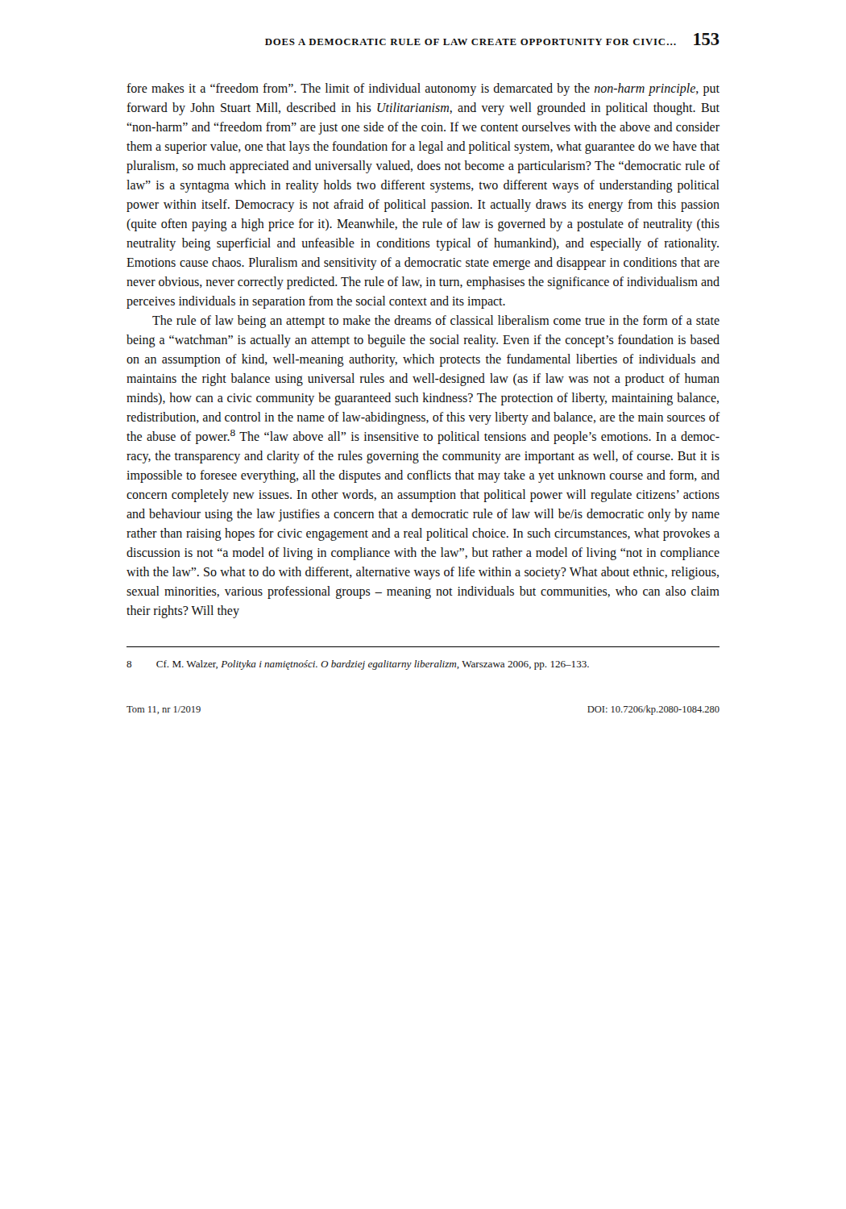Does a democratic rule of law create opportunity for civic… 153
fore makes it a “freedom from”. The limit of individual autonomy is demarcated by the non-harm principle, put forward by John Stuart Mill, described in his Utilitarianism, and very well grounded in political thought. But “non-harm” and “freedom from” are just one side of the coin. If we content ourselves with the above and consider them a superior value, one that lays the foundation for a legal and political system, what guarantee do we have that pluralism, so much appreciated and universally valued, does not become a particularism? The “democratic rule of law” is a syntagma which in reality holds two different systems, two different ways of understanding political power within itself. Democracy is not afraid of political passion. It actually draws its energy from this passion (quite often paying a high price for it). Meanwhile, the rule of law is governed by a postulate of neutrality (this neutrality being superficial and unfeasible in conditions typical of humankind), and especially of rationality. Emotions cause chaos. Pluralism and sensitivity of a democratic state emerge and disappear in conditions that are never obvious, never correctly predicted. The rule of law, in turn, emphasises the significance of individualism and perceives individuals in separation from the social context and its impact.
The rule of law being an attempt to make the dreams of classical liberalism come true in the form of a state being a “watchman” is actually an attempt to beguile the social reality. Even if the concept’s foundation is based on an assumption of kind, well-meaning authority, which protects the fundamental liberties of individuals and maintains the right balance using universal rules and well-designed law (as if law was not a product of human minds), how can a civic community be guaranteed such kindness? The protection of liberty, maintaining balance, redistribution, and control in the name of law-abidingness, of this very liberty and balance, are the main sources of the abuse of power.8 The “law above all” is insensitive to political tensions and people’s emotions. In a democracy, the transparency and clarity of the rules governing the community are important as well, of course. But it is impossible to foresee everything, all the disputes and conflicts that may take a yet unknown course and form, and concern completely new issues. In other words, an assumption that political power will regulate citizens’ actions and behaviour using the law justifies a concern that a democratic rule of law will be/is democratic only by name rather than raising hopes for civic engagement and a real political choice. In such circumstances, what provokes a discussion is not “a model of living in compliance with the law”, but rather a model of living “not in compliance with the law”. So what to do with different, alternative ways of life within a society? What about ethnic, religious, sexual minorities, various professional groups – meaning not individuals but communities, who can also claim their rights? Will they
8 Cf. M. Walzer, Polityka i namiętności. O bardziej egalitarny liberalizm, Warszawa 2006, pp. 126–133.
Tom 11, nr 1/2019 DOI: 10.7206/kp.2080-1084.280